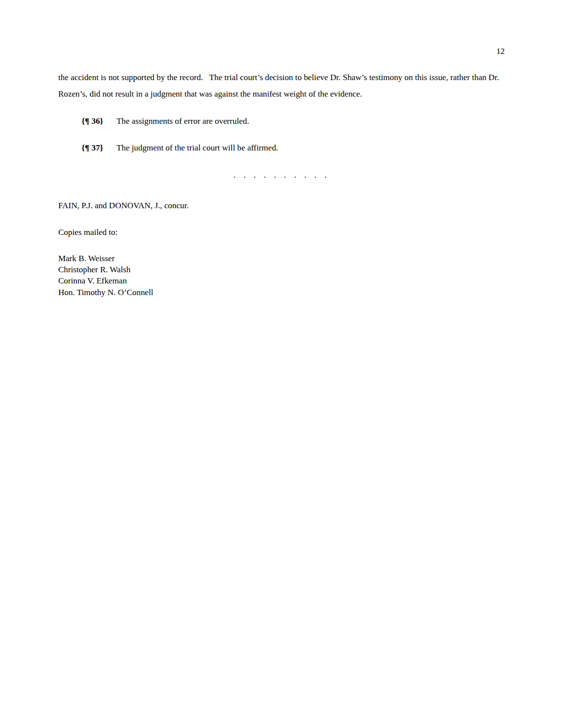12
the accident is not supported by the record. The trial court’s decision to believe Dr. Shaw’s testimony on this issue, rather than Dr. Rozen’s, did not result in a judgment that was against the manifest weight of the evidence.
{¶ 36}The assignments of error are overruled.
{¶ 37}The judgment of the trial court will be affirmed.
. . . . . . . . . .
FAIN, P.J. and DONOVAN, J., concur.
Copies mailed to:
Mark B. Weisser
Christopher R. Walsh
Corinna V. Efkeman
Hon. Timothy N. O’Connell